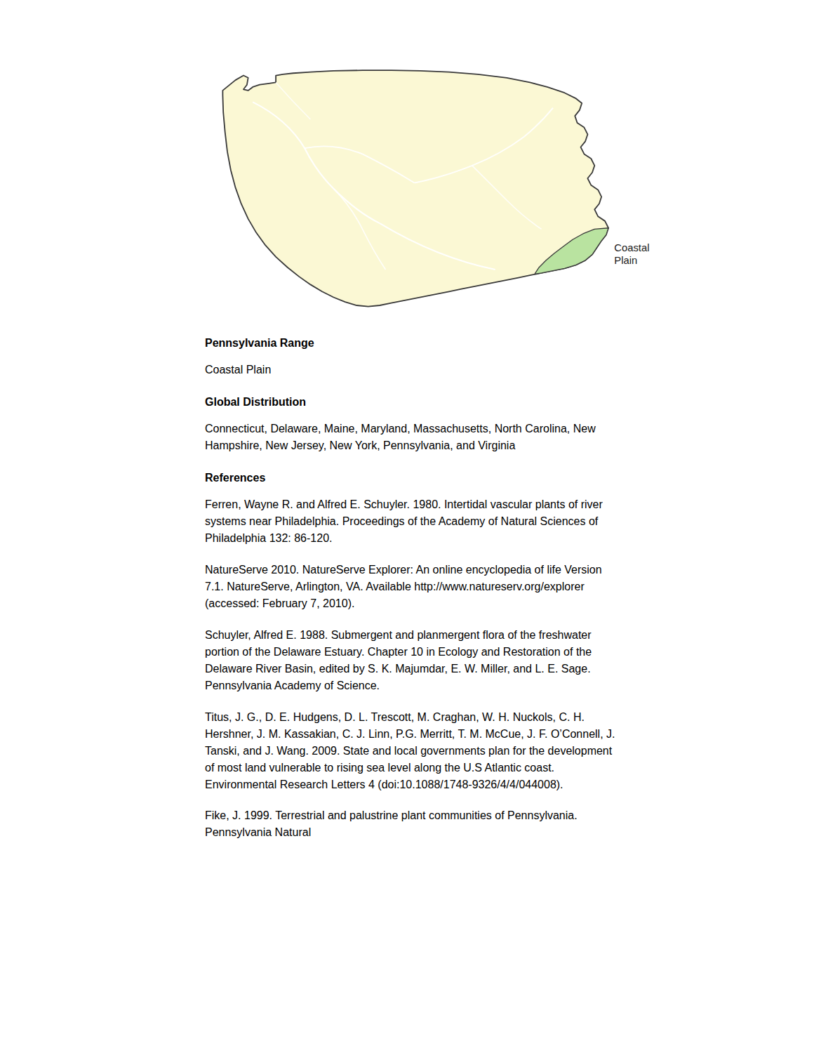Coastal Plain
Pennsylvania Range
Coastal Plain
Global Distribution
Connecticut, Delaware, Maine, Maryland, Massachusetts, North Carolina, New Hampshire, New Jersey, New York, Pennsylvania, and Virginia
References
Ferren, Wayne R. and Alfred E. Schuyler. 1980. Intertidal vascular plants of river systems near Philadelphia. Proceedings of the Academy of Natural Sciences of Philadelphia 132: 86-120.
NatureServe 2010. NatureServe Explorer: An online encyclopedia of life Version 7.1. NatureServe, Arlington, VA. Available http://www.natureserv.org/explorer (accessed: February 7, 2010).
Schuyler, Alfred E. 1988. Submergent and planmergent flora of the freshwater portion of the Delaware Estuary. Chapter 10 in Ecology and Restoration of the Delaware River Basin, edited by S. K. Majumdar, E. W. Miller, and L. E. Sage. Pennsylvania Academy of Science.
Titus, J. G., D. E. Hudgens, D. L. Trescott, M. Craghan, W. H. Nuckols, C. H. Hershner, J. M. Kassakian, C. J. Linn, P.G. Merritt, T. M. McCue, J. F. O’Connell, J. Tanski, and J. Wang. 2009. State and local governments plan for the development of most land vulnerable to rising sea level along the U.S Atlantic coast. Environmental Research Letters 4 (doi:10.1088/1748-9326/4/4/044008).
Fike, J. 1999. Terrestrial and palustrine plant communities of Pennsylvania. Pennsylvania Natural